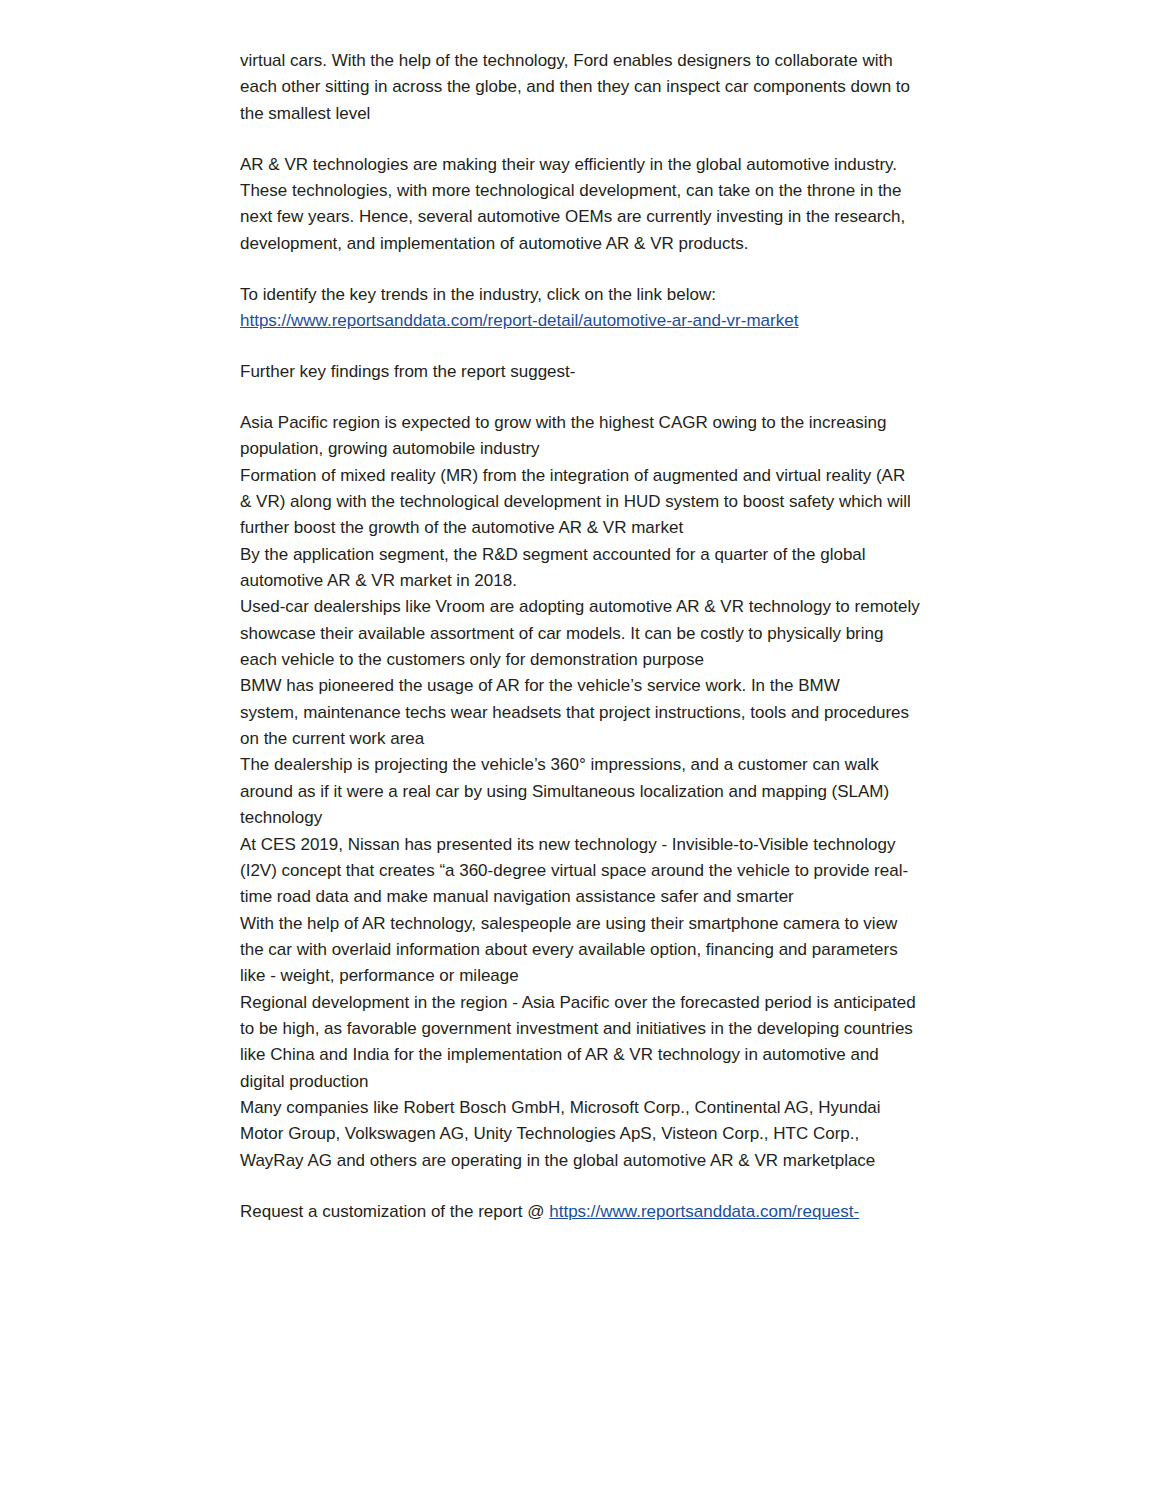virtual cars. With the help of the technology, Ford enables designers to collaborate with each other sitting in across the globe, and then they can inspect car components down to the smallest level
AR & VR technologies are making their way efficiently in the global automotive industry. These technologies, with more technological development, can take on the throne in the next few years. Hence, several automotive OEMs are currently investing in the research, development, and implementation of automotive AR & VR products.
To identify the key trends in the industry, click on the link below: https://www.reportsanddata.com/report-detail/automotive-ar-and-vr-market
Further key findings from the report suggest-
Asia Pacific region is expected to grow with the highest CAGR owing to the increasing population, growing automobile industry
Formation of mixed reality (MR) from the integration of augmented and virtual reality (AR & VR) along with the technological development in HUD system to boost safety which will further boost the growth of the automotive AR & VR market
By the application segment, the R&D segment accounted for a quarter of the global automotive AR & VR market in 2018.
Used-car dealerships like Vroom are adopting automotive AR & VR technology to remotely showcase their available assortment of car models. It can be costly to physically bring each vehicle to the customers only for demonstration purpose
BMW has pioneered the usage of AR for the vehicle’s service work. In the BMW
system, maintenance techs wear headsets that project instructions, tools and procedures on the current work area
The dealership is projecting the vehicle’s 360° impressions, and a customer can walk around as if it were a real car by using Simultaneous localization and mapping (SLAM) technology
At CES 2019, Nissan has presented its new technology - Invisible-to-Visible technology (I2V) concept that creates “a 360-degree virtual space around the vehicle to provide real-time road data and make manual navigation assistance safer and smarter
With the help of AR technology, salespeople are using their smartphone camera to view the car with overlaid information about every available option, financing and parameters like - weight, performance or mileage
Regional development in the region - Asia Pacific over the forecasted period is anticipated to be high, as favorable government investment and initiatives in the developing countries like China and India for the implementation of AR & VR technology in automotive and digital production
Many companies like Robert Bosch GmbH, Microsoft Corp., Continental AG, Hyundai Motor Group, Volkswagen AG, Unity Technologies ApS, Visteon Corp., HTC Corp., WayRay AG and others are operating in the global automotive AR & VR marketplace
Request a customization of the report @ https://www.reportsanddata.com/request-